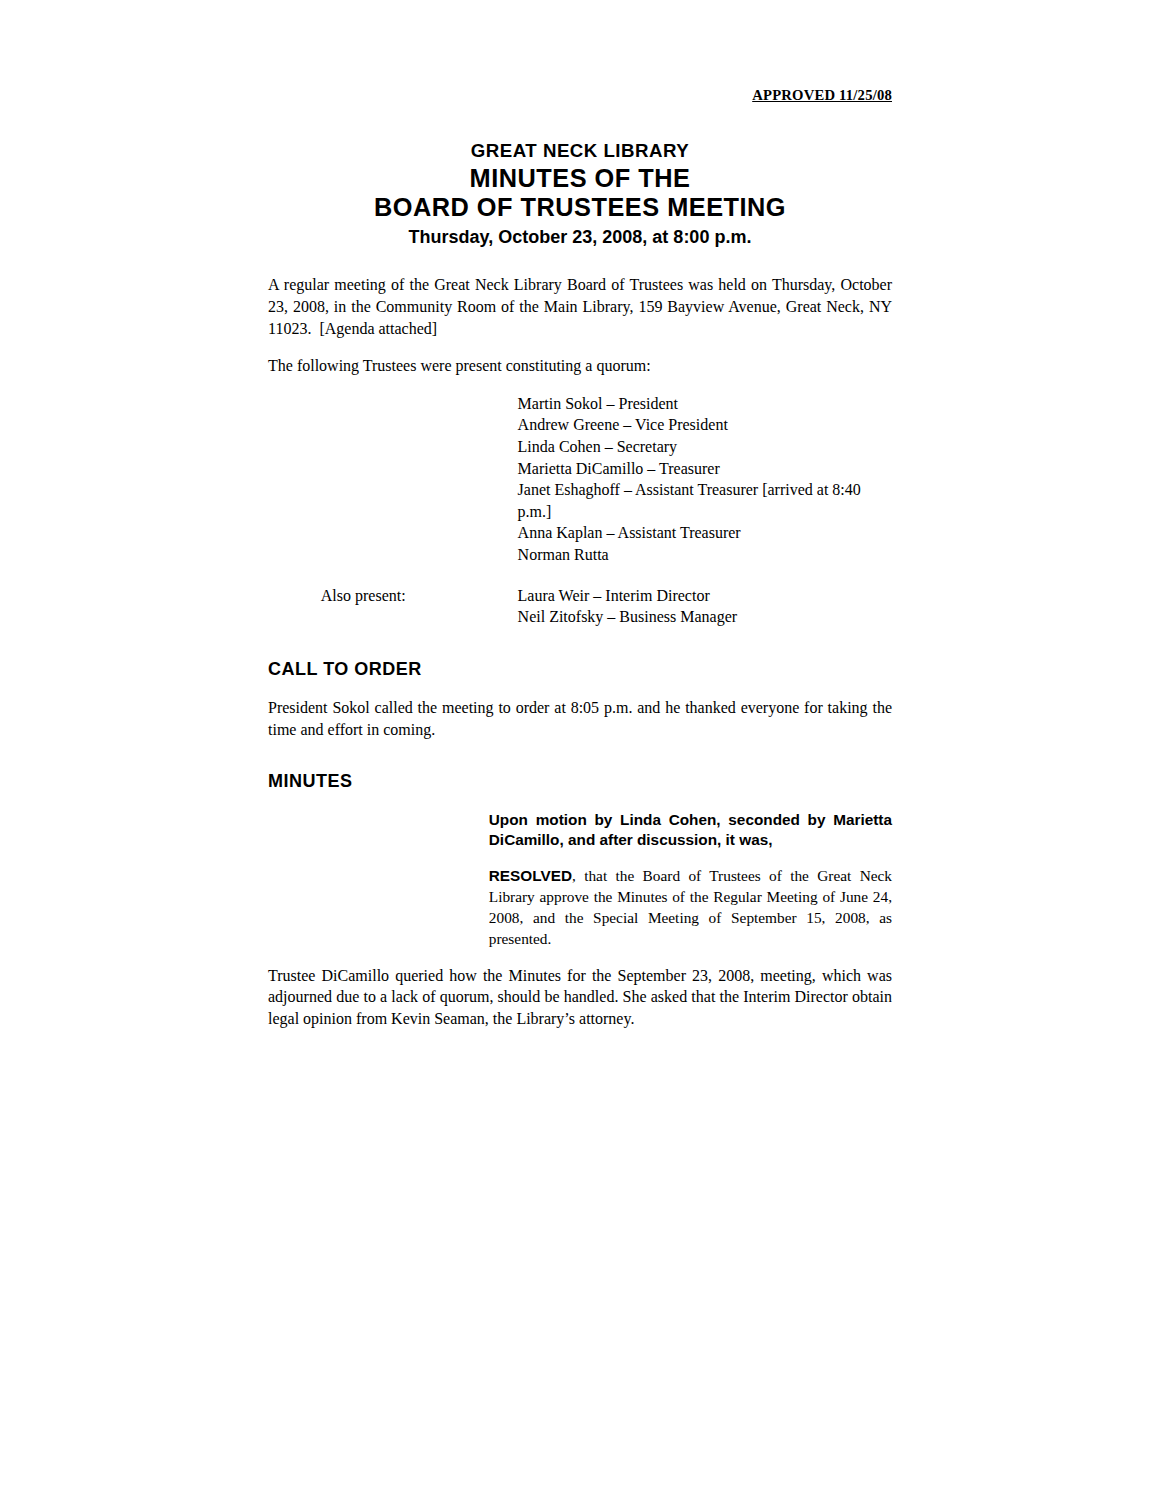APPROVED 11/25/08
GREAT NECK LIBRARY
MINUTES OF THE
BOARD OF TRUSTEES MEETING
Thursday, October 23, 2008, at 8:00 p.m.
A regular meeting of the Great Neck Library Board of Trustees was held on Thursday, October 23, 2008, in the Community Room of the Main Library, 159 Bayview Avenue, Great Neck, NY 11023. [Agenda attached]
The following Trustees were present constituting a quorum:
Martin Sokol – President
Andrew Greene – Vice President
Linda Cohen – Secretary
Marietta DiCamillo – Treasurer
Janet Eshaghoff – Assistant Treasurer [arrived at 8:40 p.m.]
Anna Kaplan – Assistant Treasurer
Norman Rutta
Also present:
Laura Weir – Interim Director
Neil Zitofsky – Business Manager
CALL TO ORDER
President Sokol called the meeting to order at 8:05 p.m. and he thanked everyone for taking the time and effort in coming.
MINUTES
Upon motion by Linda Cohen, seconded by Marietta DiCamillo, and after discussion, it was,
RESOLVED, that the Board of Trustees of the Great Neck Library approve the Minutes of the Regular Meeting of June 24, 2008, and the Special Meeting of September 15, 2008, as presented.
Trustee DiCamillo queried how the Minutes for the September 23, 2008, meeting, which was adjourned due to a lack of quorum, should be handled. She asked that the Interim Director obtain legal opinion from Kevin Seaman, the Library’s attorney.